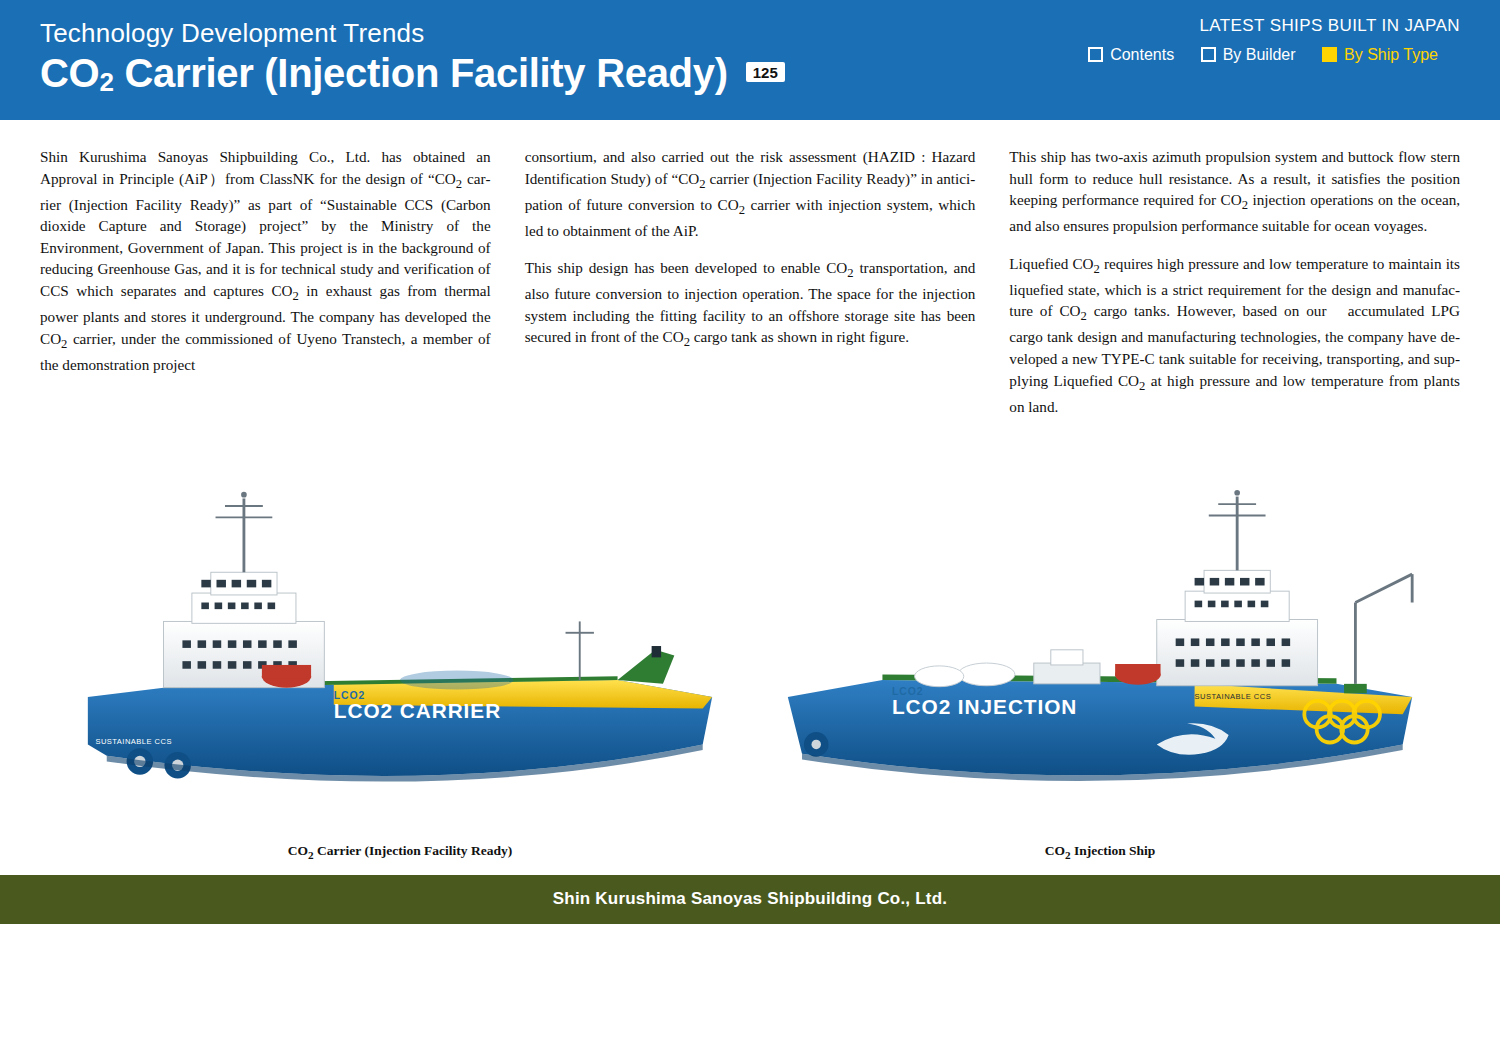Technology Development Trends
CO2 Carrier (Injection Facility Ready)
125
LATEST SHIPS BUILT IN JAPAN
Contents By Builder By Ship Type
Shin Kurushima Sanoyas Shipbuilding Co., Ltd. has obtained an Approval in Principle (AiP）from ClassNK for the design of “CO2 carrier (Injection Facility Ready)” as part of “Sustainable CCS (Carbon dioxide Capture and Storage) project” by the Ministry of the Environment, Government of Japan. This project is in the background of reducing Greenhouse Gas, and it is for technical study and verification of CCS which separates and captures CO2 in exhaust gas from thermal power plants and stores it underground. The company has developed the CO2 carrier, under the commissioned of Uyeno Transtech, a member of the demonstration project
consortium, and also carried out the risk assessment (HAZID : Hazard Identification Study) of “CO2 carrier (Injection Facility Ready)” in anticipation of future conversion to CO2 carrier with injection system, which led to obtainment of the AiP.
This ship design has been developed to enable CO2 transportation, and also future conversion to injection operation. The space for the injection system including the fitting facility to an offshore storage site has been secured in front of the CO2 cargo tank as shown in right figure.
This ship has two-axis azimuth propulsion system and buttock flow stern hull form to reduce hull resistance. As a result, it satisfies the position keeping performance required for CO2 injection operations on the ocean, and also ensures propulsion performance suitable for ocean voyages.
Liquefied CO2 requires high pressure and low temperature to maintain its liquefied state, which is a strict requirement for the design and manufacture of CO2 cargo tanks. However, based on our　accumulated LPG cargo tank design and manufacturing technologies, the company have developed a new TYPE-C tank suitable for receiving, transporting, and supplying Liquefied CO2 at high pressure and low temperature from plants on land.
LCO2 CARRIER LCO2 SUSTAINABLE CCS
CO2 Carrier (Injection Facility Ready)
LCO2 INJECTION LCO2 SUSTAINABLE CCS
CO2 Injection Ship
Shin Kurushima Sanoyas Shipbuilding Co., Ltd.